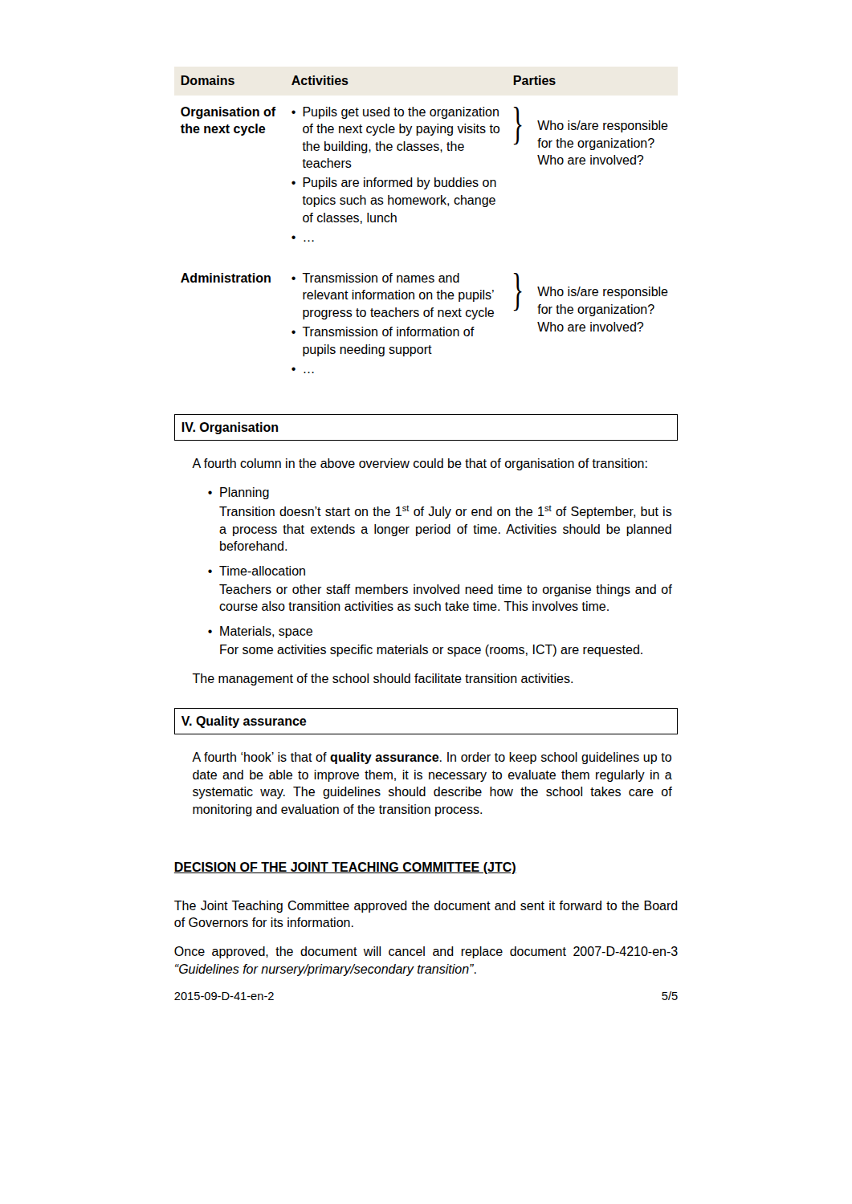| Domains | Activities | Parties |
| --- | --- | --- |
| Organisation of the next cycle | Pupils get used to the organization of the next cycle by paying visits to the building, the classes, the teachers Pupils are informed by buddies on topics such as homework, change of classes, lunch … | } Who is/are responsible for the organization? Who are involved? |
| Administration | Transmission of names and relevant information on the pupils’ progress to teachers of next cycle Transmission of information of pupils needing support … | } Who is/are responsible for the organization? Who are involved? |
IV. Organisation
A fourth column in the above overview could be that of organisation of transition:
Planning Transition doesn’t start on the 1st of July or end on the 1st of September, but is a process that extends a longer period of time. Activities should be planned beforehand.
Time-allocation Teachers or other staff members involved need time to organise things and of course also transition activities as such take time. This involves time.
Materials, space For some activities specific materials or space (rooms, ICT) are requested.
The management of the school should facilitate transition activities.
V. Quality assurance
A fourth ‘hook’ is that of quality assurance. In order to keep school guidelines up to date and be able to improve them, it is necessary to evaluate them regularly in a systematic way. The guidelines should describe how the school takes care of monitoring and evaluation of the transition process.
DECISION OF THE JOINT TEACHING COMMITTEE (JTC)
The Joint Teaching Committee approved the document and sent it forward to the Board of Governors for its information.
Once approved, the document will cancel and replace document 2007-D-4210-en-3 “Guidelines for nursery/primary/secondary transition”.
2015-09-D-41-en-2 5/5